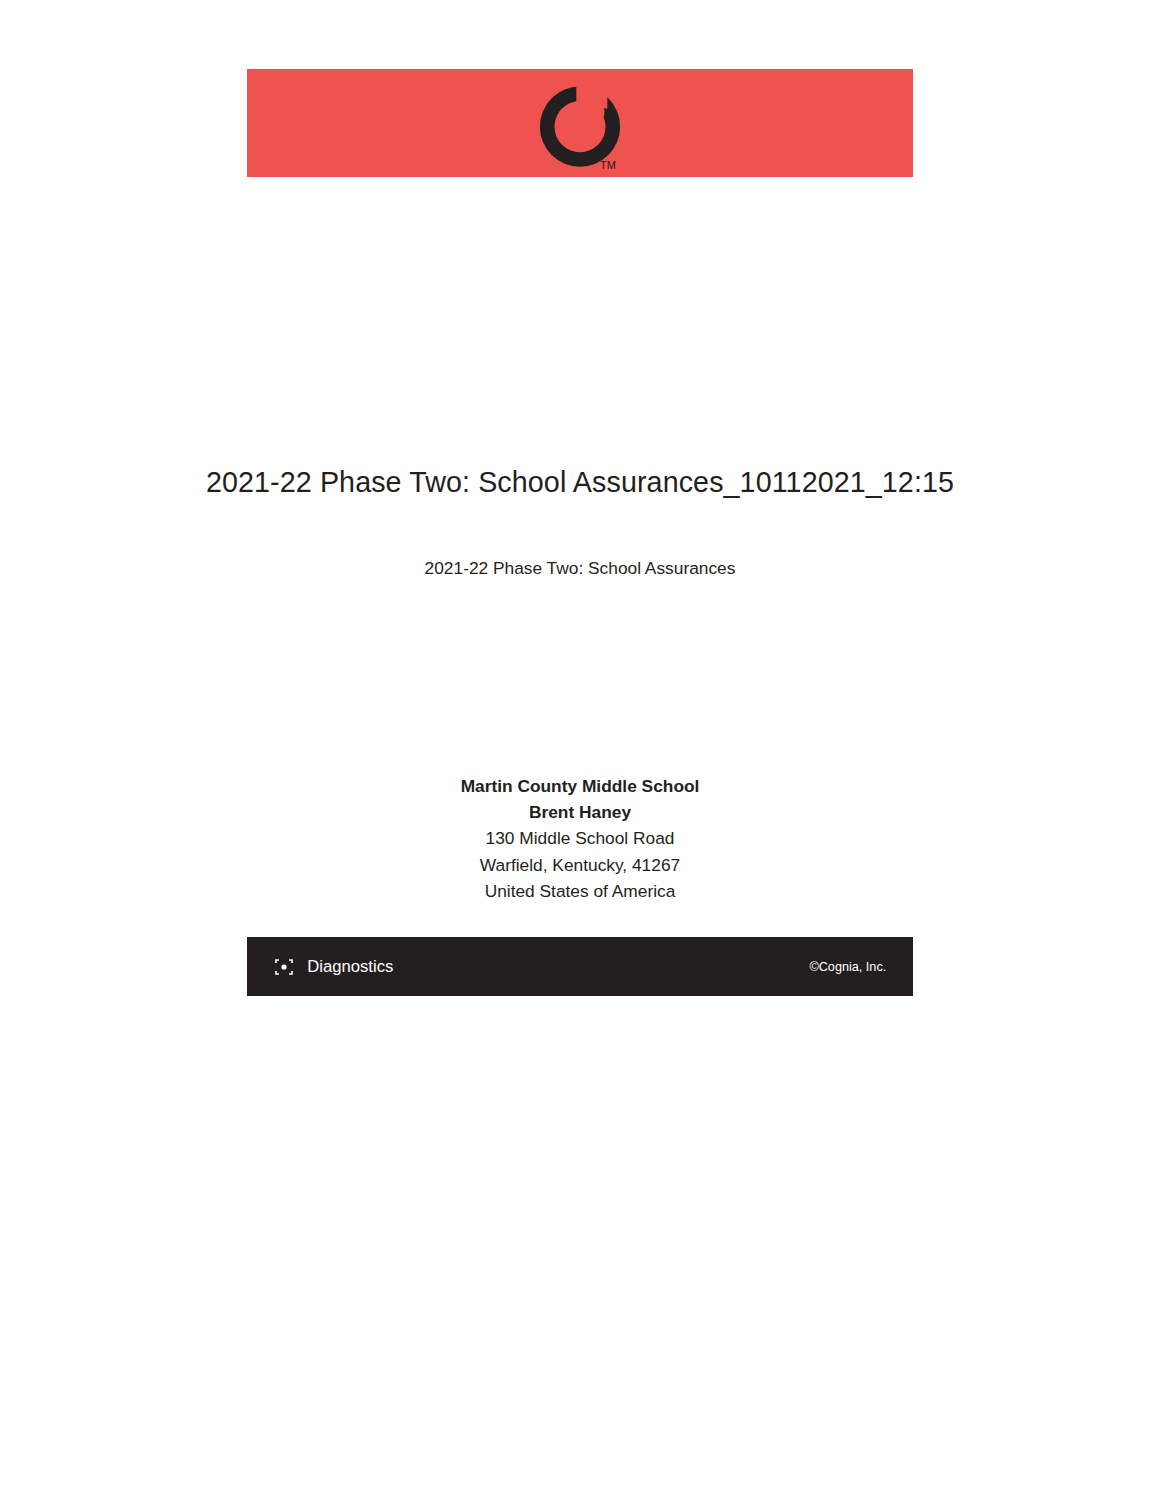TM
2021-22 Phase Two: School Assurances_10112021_12:15
2021-22 Phase Two: School Assurances
Martin County Middle School
Brent Haney
130 Middle School Road
Warfield, Kentucky, 41267
United States of America
Diagnostics
©Cognia, Inc.